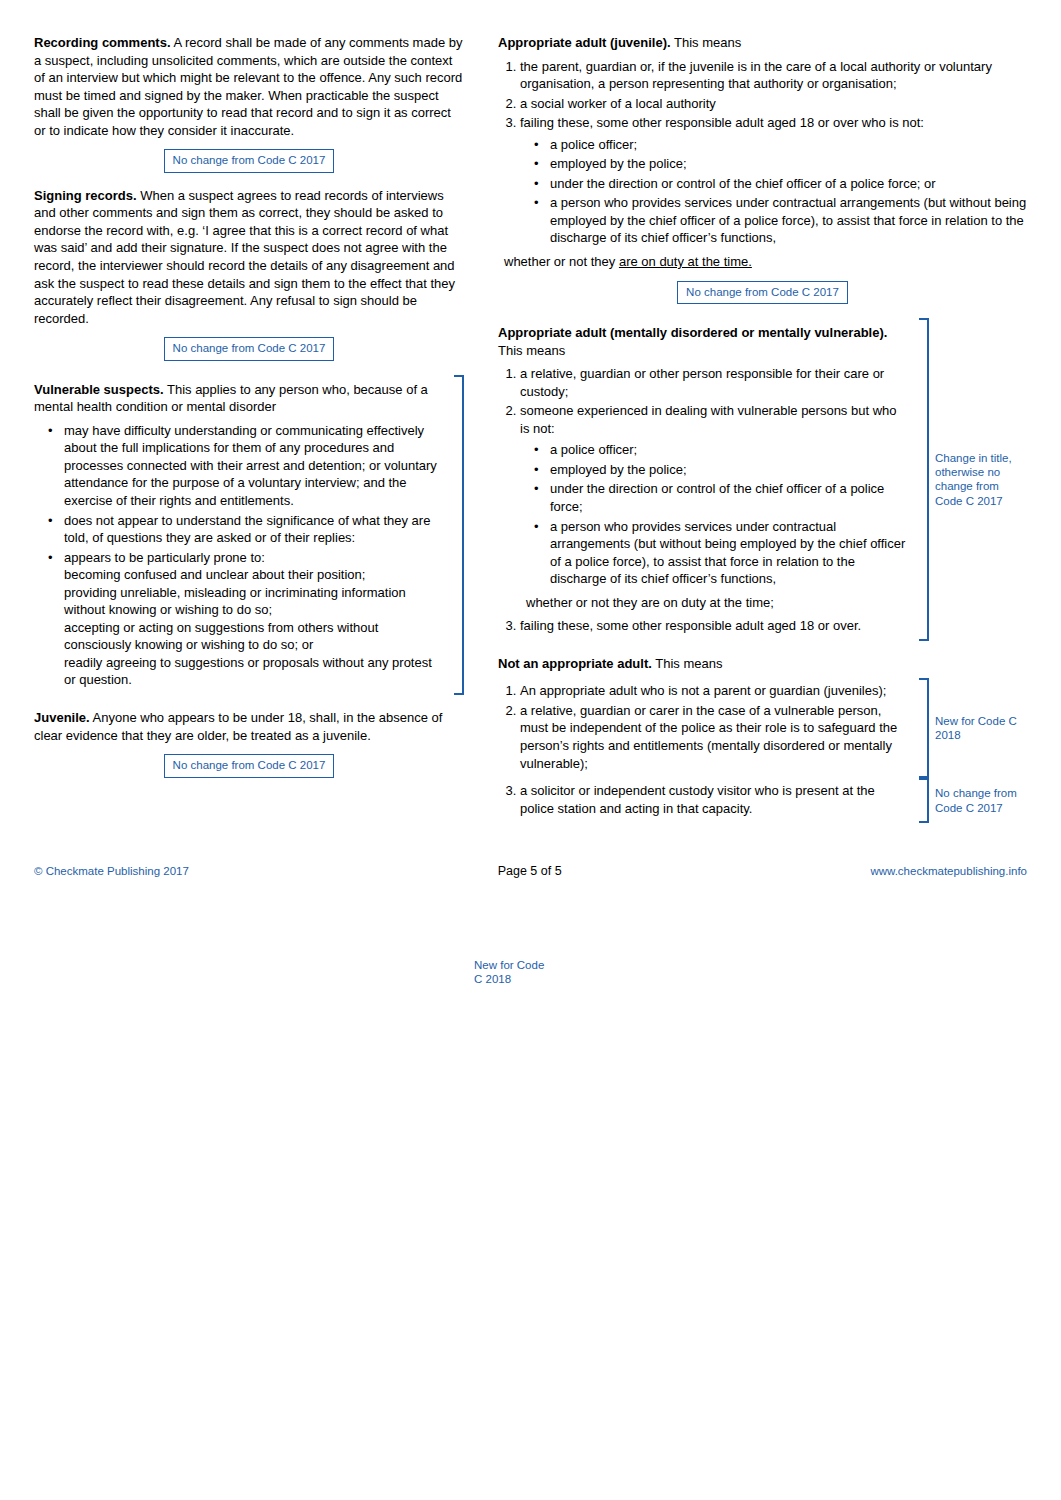Recording comments.
A record shall be made of any comments made by a suspect, including unsolicited comments, which are outside the context of an interview but which might be relevant to the offence. Any such record must be timed and signed by the maker. When practicable the suspect shall be given the opportunity to read that record and to sign it as correct or to indicate how they consider it inaccurate.
No change from Code C 2017
Signing records.
When a suspect agrees to read records of interviews and other comments and sign them as correct, they should be asked to endorse the record with, e.g. ‘I agree that this is a correct record of what was said’ and add their signature. If the suspect does not agree with the record, the interviewer should record the details of any disagreement and ask the suspect to read these details and sign them to the effect that they accurately reflect their disagreement. Any refusal to sign should be recorded.
No change from Code C 2017
Vulnerable suspects.
This applies to any person who, because of a mental health condition or mental disorder
may have difficulty understanding or communicating effectively about the full implications for them of any procedures and processes connected with their arrest and detention; or voluntary attendance for the purpose of a voluntary interview; and the exercise of their rights and entitlements.
does not appear to understand the significance of what they are told, of questions they are asked or of their replies:
appears to be particularly prone to:
becoming confused and unclear about their position;
providing unreliable, misleading or incriminating information without knowing or wishing to do so;
accepting or acting on suggestions from others without consciously knowing or wishing to do so; or
readily agreeing to suggestions or proposals without any protest or question.
Juvenile.
Anyone who appears to be under 18, shall, in the absence of clear evidence that they are older, be treated as a juvenile.
No change from Code C 2017
Appropriate adult (juvenile).
This means
the parent, guardian or, if the juvenile is in the care of a local authority or voluntary organisation, a person representing that authority or organisation;
a social worker of a local authority
failing these, some other responsible adult aged 18 or over who is not:
a police officer;
employed by the police;
under the direction or control of the chief officer of a police force; or
a person who provides services under contractual arrangements (but without being employed by the chief officer of a police force), to assist that force in relation to the discharge of its chief officer’s functions,
whether or not they are on duty at the time.
No change from Code C 2017
Appropriate adult (mentally disordered or mentally vulnerable).
This means
a relative, guardian or other person responsible for their care or custody;
someone experienced in dealing with vulnerable persons but who is not:
a police officer;
employed by the police;
under the direction or control of the chief officer of a police force;
a person who provides services under contractual arrangements (but without being employed by the chief officer of a police force), to assist that force in relation to the discharge of its chief officer’s functions,
whether or not they are on duty at the time;
failing these, some other responsible adult aged 18 or over.
Change in title, otherwise no change from Code C 2017
Not an appropriate adult.
This means
An appropriate adult who is not a parent or guardian (juveniles);
a relative, guardian or carer in the case of a vulnerable person, must be independent of the police as their role is to safeguard the person’s rights and entitlements (mentally disordered or mentally vulnerable);
New for Code C 2018
a solicitor or independent custody visitor who is present at the police station and acting in that capacity.
No change from Code C 2017
New for Code C 2018
© Checkmate Publishing 2017
Page 5 of 5
www.checkmatepublishing.info